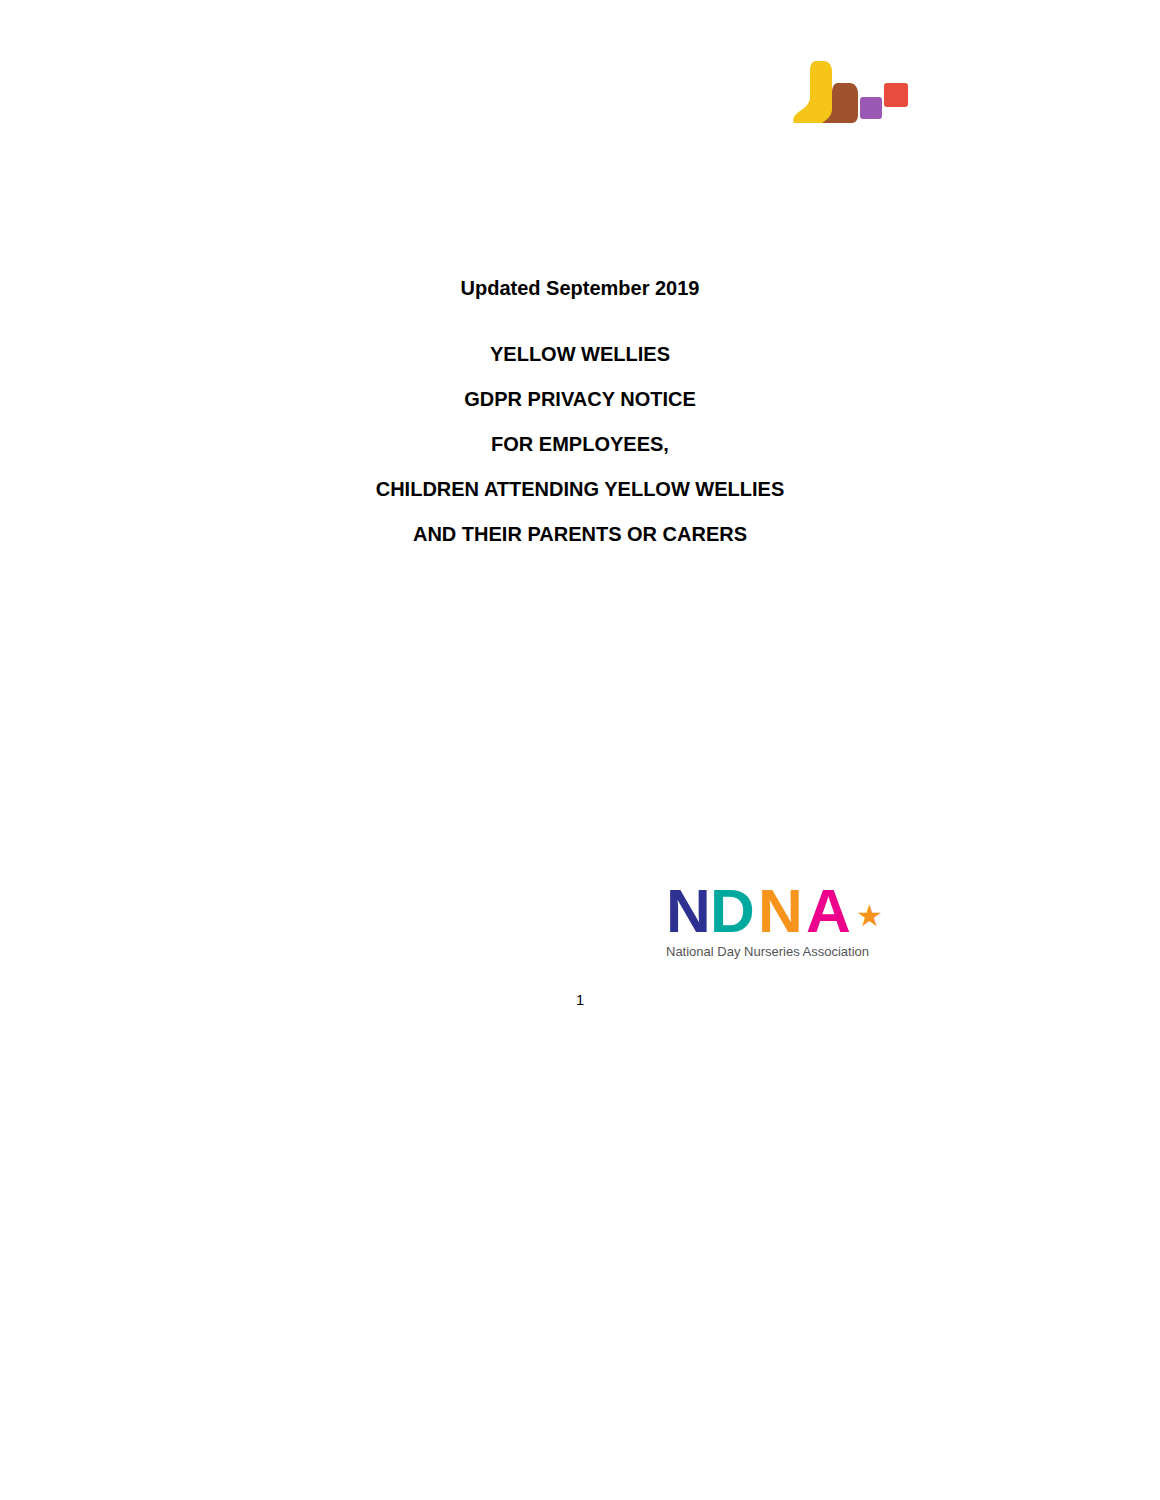Updated September 2019
YELLOW WELLIES
GDPR PRIVACY NOTICE
FOR EMPLOYEES,
CHILDREN ATTENDING YELLOW WELLIES
AND THEIR PARENTS OR CARERS
1